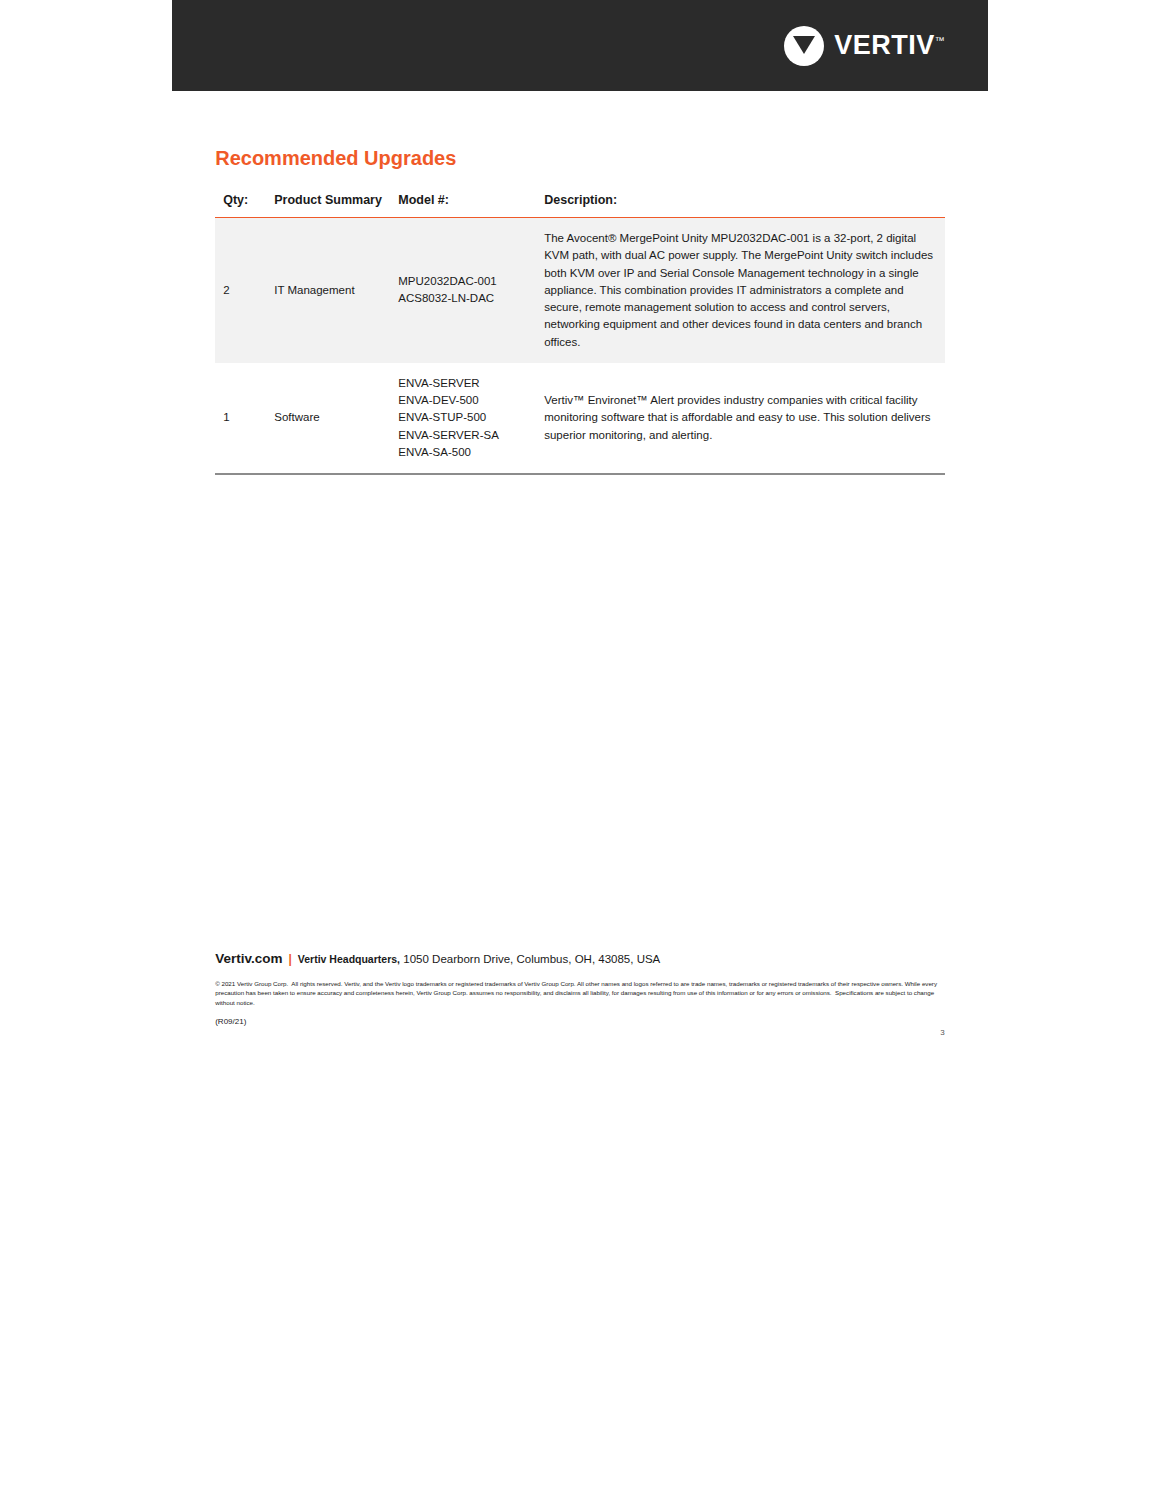VERTIV™
Recommended Upgrades
| Qty: | Product Summary | Model #: | Description: |
| --- | --- | --- | --- |
| 2 | IT Management | MPU2032DAC-001 ACS8032-LN-DAC | The Avocent® MergePoint Unity MPU2032DAC-001 is a 32-port, 2 digital KVM path, with dual AC power supply. The MergePoint Unity switch includes both KVM over IP and Serial Console Management technology in a single appliance. This combination provides IT administrators a complete and secure, remote management solution to access and control servers, networking equipment and other devices found in data centers and branch offices. |
| 1 | Software | ENVA-SERVER ENVA-DEV-500 ENVA-STUP-500 ENVA-SERVER-SA ENVA-SA-500 | Vertiv™ Environet™ Alert provides industry companies with critical facility monitoring software that is affordable and easy to use. This solution delivers superior monitoring, and alerting. |
Vertiv.com|Vertiv Headquarters, 1050 Dearborn Drive, Columbus, OH, 43085, USA
© 2021 Vertiv Group Corp. All rights reserved. Vertiv, and the Vertiv logo trademarks or registered trademarks of Vertiv Group Corp. All other names and logos referred to are trade names, trademarks or registered trademarks of their respective owners. While every precaution has been taken to ensure accuracy and completeness herein, Vertiv Group Corp. assumes no responsibility, and disclaims all liability, for damages resulting from use of this information or for any errors or omissions. Specifications are subject to change without notice.
(R09/21)
3